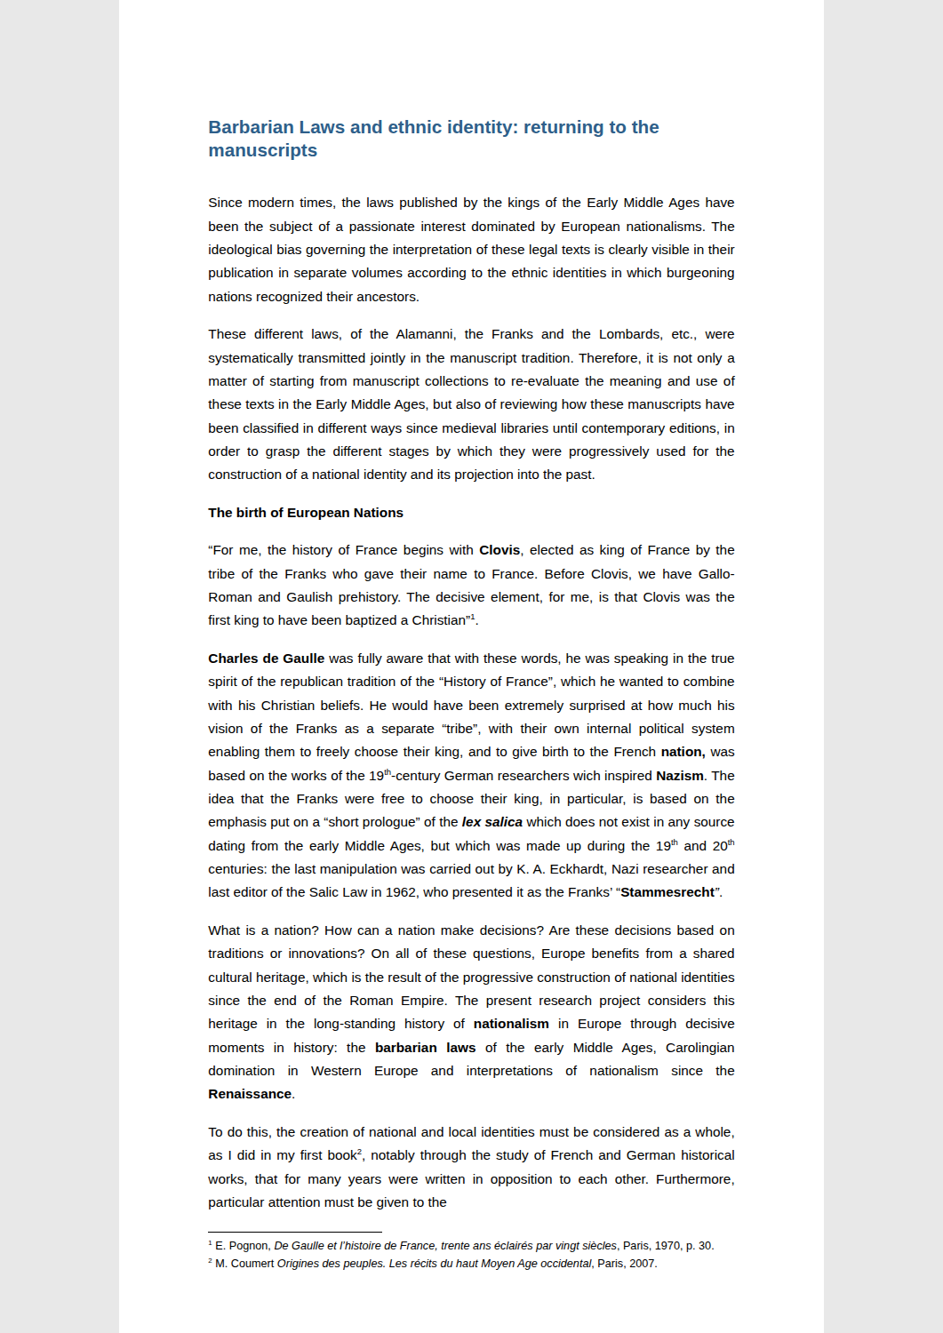Barbarian Laws and ethnic identity: returning to the manuscripts
Since modern times, the laws published by the kings of the Early Middle Ages have been the subject of a passionate interest dominated by European nationalisms. The ideological bias governing the interpretation of these legal texts is clearly visible in their publication in separate volumes according to the ethnic identities in which burgeoning nations recognized their ancestors.
These different laws, of the Alamanni, the Franks and the Lombards, etc., were systematically transmitted jointly in the manuscript tradition. Therefore, it is not only a matter of starting from manuscript collections to re-evaluate the meaning and use of these texts in the Early Middle Ages, but also of reviewing how these manuscripts have been classified in different ways since medieval libraries until contemporary editions, in order to grasp the different stages by which they were progressively used for the construction of a national identity and its projection into the past.
The birth of European Nations
“For me, the history of France begins with Clovis, elected as king of France by the tribe of the Franks who gave their name to France. Before Clovis, we have Gallo-Roman and Gaulish prehistory. The decisive element, for me, is that Clovis was the first king to have been baptized a Christian”1.
Charles de Gaulle was fully aware that with these words, he was speaking in the true spirit of the republican tradition of the “History of France”, which he wanted to combine with his Christian beliefs. He would have been extremely surprised at how much his vision of the Franks as a separate “tribe”, with their own internal political system enabling them to freely choose their king, and to give birth to the French nation, was based on the works of the 19th-century German researchers wich inspired Nazism. The idea that the Franks were free to choose their king, in particular, is based on the emphasis put on a “short prologue” of the lex salica which does not exist in any source dating from the early Middle Ages, but which was made up during the 19th and 20th centuries: the last manipulation was carried out by K. A. Eckhardt, Nazi researcher and last editor of the Salic Law in 1962, who presented it as the Franks’ “Stammesrecht”.
What is a nation? How can a nation make decisions? Are these decisions based on traditions or innovations? On all of these questions, Europe benefits from a shared cultural heritage, which is the result of the progressive construction of national identities since the end of the Roman Empire. The present research project considers this heritage in the long-standing history of nationalism in Europe through decisive moments in history: the barbarian laws of the early Middle Ages, Carolingian domination in Western Europe and interpretations of nationalism since the Renaissance.
To do this, the creation of national and local identities must be considered as a whole, as I did in my first book2, notably through the study of French and German historical works, that for many years were written in opposition to each other. Furthermore, particular attention must be given to the
1 E. Pognon, De Gaulle et l’histoire de France, trente ans éclairés par vingt siècles, Paris, 1970, p. 30.
2 M. Coumert Origines des peuples. Les récits du haut Moyen Age occidental, Paris, 2007.